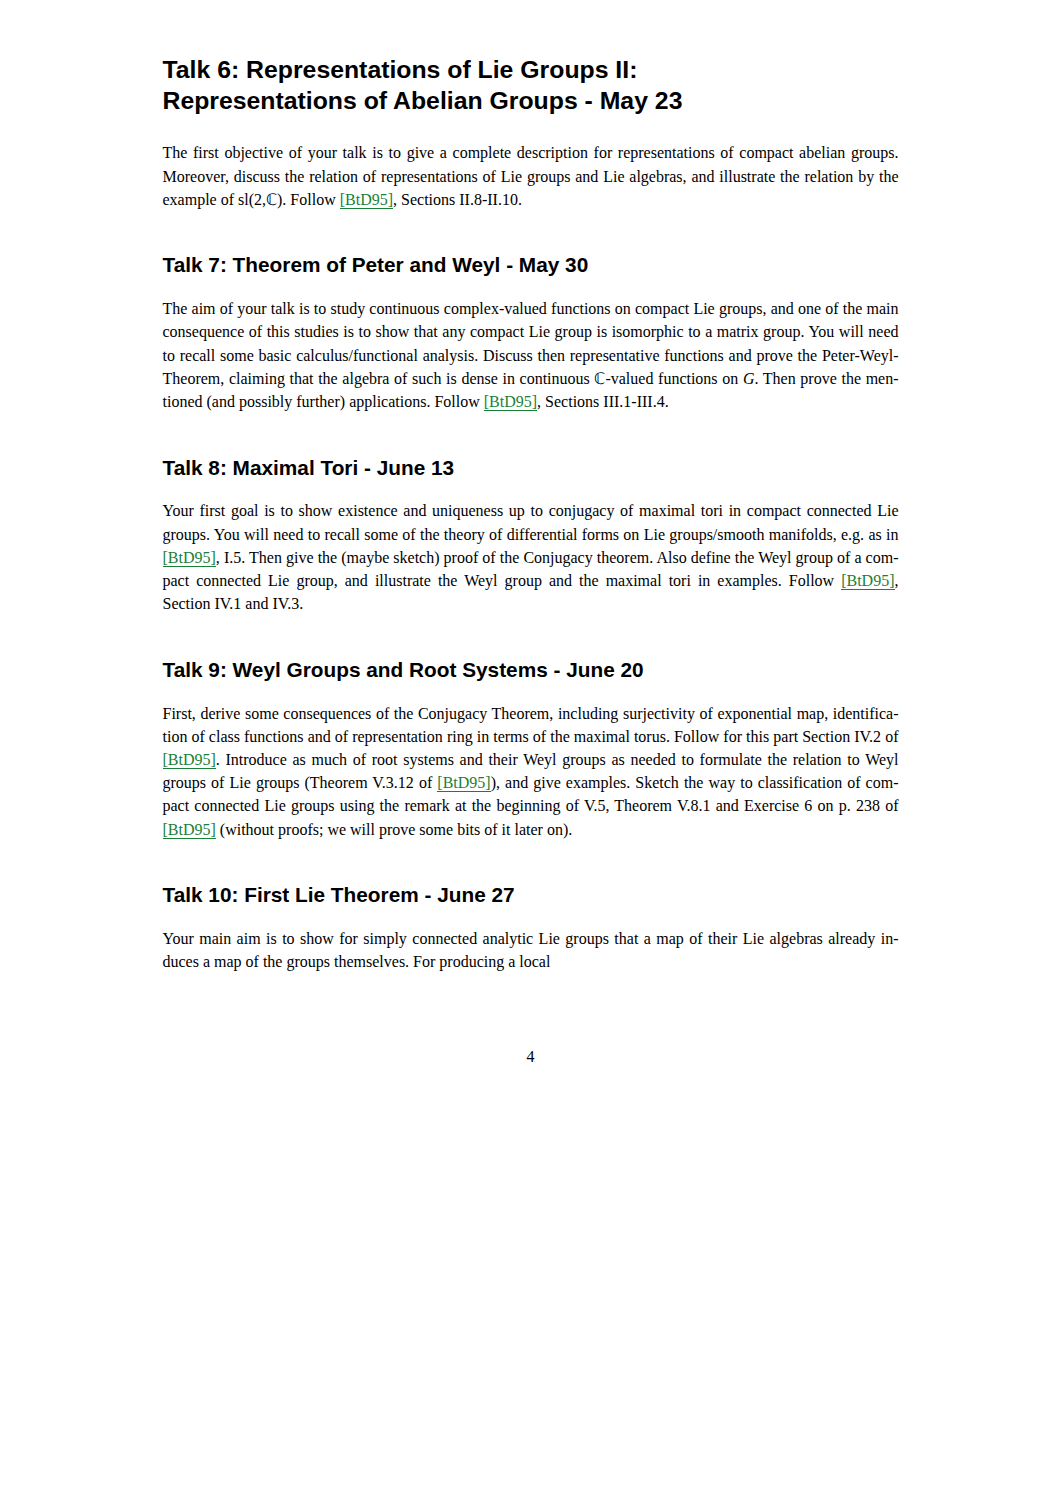Talk 6: Representations of Lie Groups II:
Representations of Abelian Groups - May 23
The first objective of your talk is to give a complete description for representations of compact abelian groups. Moreover, discuss the relation of representations of Lie groups and Lie algebras, and illustrate the relation by the example of sl(2,ℂ). Follow [BtD95], Sections II.8-II.10.
Talk 7: Theorem of Peter and Weyl - May 30
The aim of your talk is to study continuous complex-valued functions on compact Lie groups, and one of the main consequence of this studies is to show that any compact Lie group is isomorphic to a matrix group. You will need to recall some basic calculus/functional analysis. Discuss then representative functions and prove the Peter-Weyl-Theorem, claiming that the algebra of such is dense in continuous ℂ-valued functions on G. Then prove the mentioned (and possibly further) applications. Follow [BtD95], Sections III.1-III.4.
Talk 8: Maximal Tori - June 13
Your first goal is to show existence and uniqueness up to conjugacy of maximal tori in compact connected Lie groups. You will need to recall some of the theory of differential forms on Lie groups/smooth manifolds, e.g. as in [BtD95], I.5. Then give the (maybe sketch) proof of the Conjugacy theorem. Also define the Weyl group of a compact connected Lie group, and illustrate the Weyl group and the maximal tori in examples. Follow [BtD95], Section IV.1 and IV.3.
Talk 9: Weyl Groups and Root Systems - June 20
First, derive some consequences of the Conjugacy Theorem, including surjectivity of exponential map, identification of class functions and of representation ring in terms of the maximal torus. Follow for this part Section IV.2 of [BtD95]. Introduce as much of root systems and their Weyl groups as needed to formulate the relation to Weyl groups of Lie groups (Theorem V.3.12 of [BtD95]), and give examples. Sketch the way to classification of compact connected Lie groups using the remark at the beginning of V.5, Theorem V.8.1 and Exercise 6 on p. 238 of [BtD95] (without proofs; we will prove some bits of it later on).
Talk 10: First Lie Theorem - June 27
Your main aim is to show for simply connected analytic Lie groups that a map of their Lie algebras already induces a map of the groups themselves. For producing a local
4